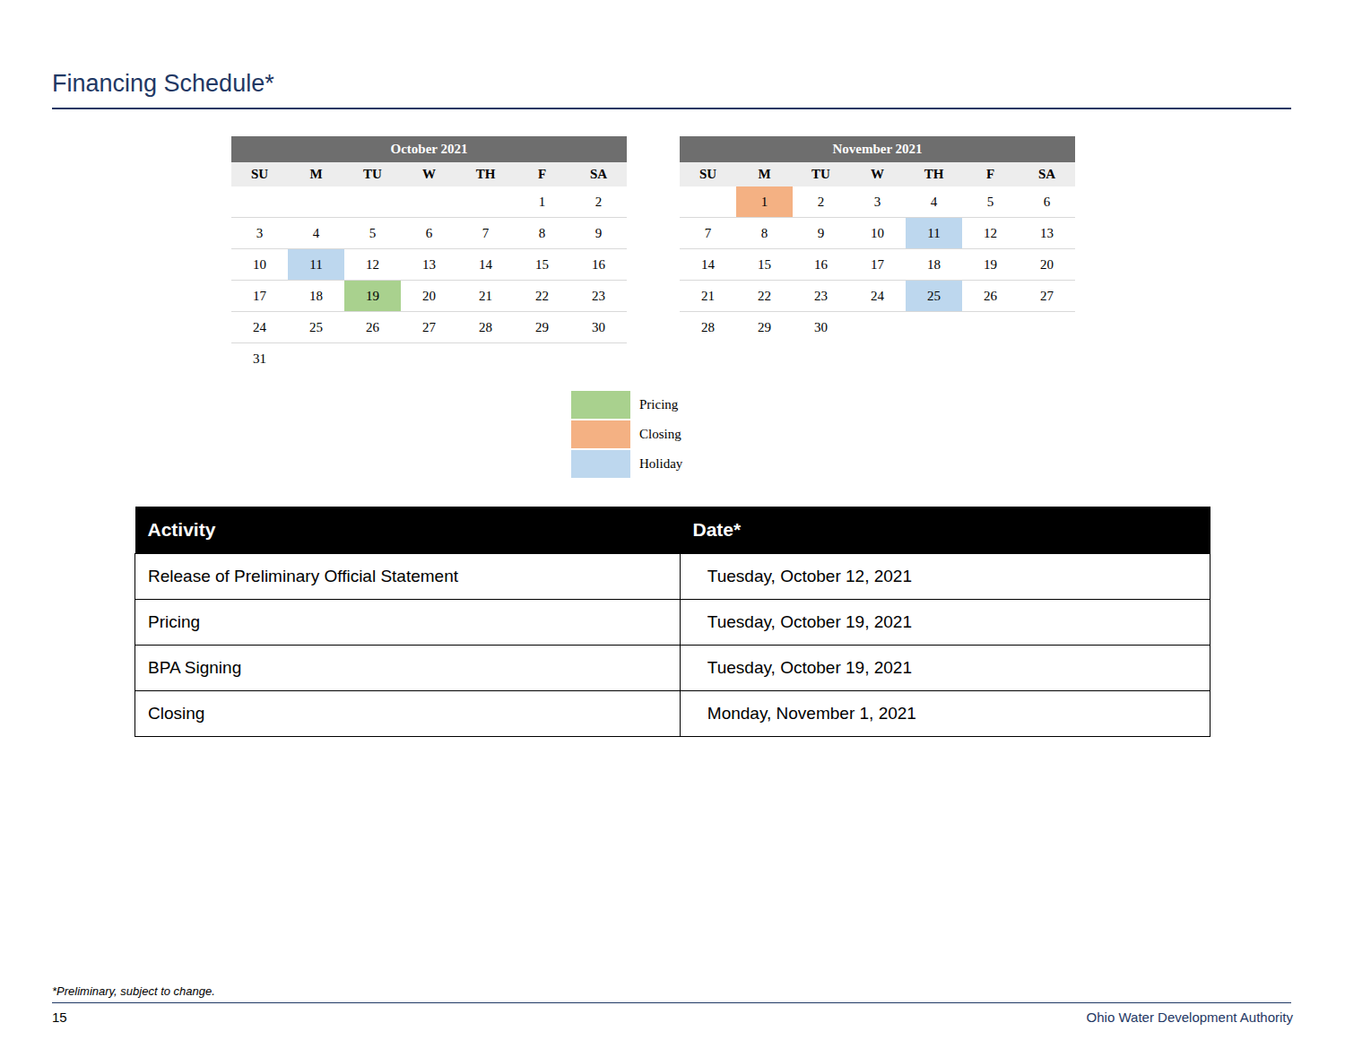Financing Schedule*
| October 2021 |
| --- |
| SU | M | TU | W | TH | F | SA |
| | | | | | 1 | 2 |
| 3 | 4 | 5 | 6 | 7 | 8 | 9 |
| 10 | 11 | 12 | 13 | 14 | 15 | 16 |
| 17 | 18 | 19 | 20 | 21 | 22 | 23 |
| 24 | 25 | 26 | 27 | 28 | 29 | 30 |
| 31 | | | | | | |
| November 2021 |
| --- |
| SU | M | TU | W | TH | F | SA |
| | 1 | 2 | 3 | 4 | 5 | 6 |
| 7 | 8 | 9 | 10 | 11 | 12 | 13 |
| 14 | 15 | 16 | 17 | 18 | 19 | 20 |
| 21 | 22 | 23 | 24 | 25 | 26 | 27 |
| 28 | 29 | 30 | | | | |
Pricing
Closing
Holiday
| Activity | Date* |
| --- | --- |
| Release of Preliminary Official Statement | Tuesday, October 12, 2021 |
| Pricing | Tuesday, October 19, 2021 |
| BPA Signing | Tuesday, October 19, 2021 |
| Closing | Monday, November 1, 2021 |
*Preliminary, subject to change.
15
Ohio Water Development Authority